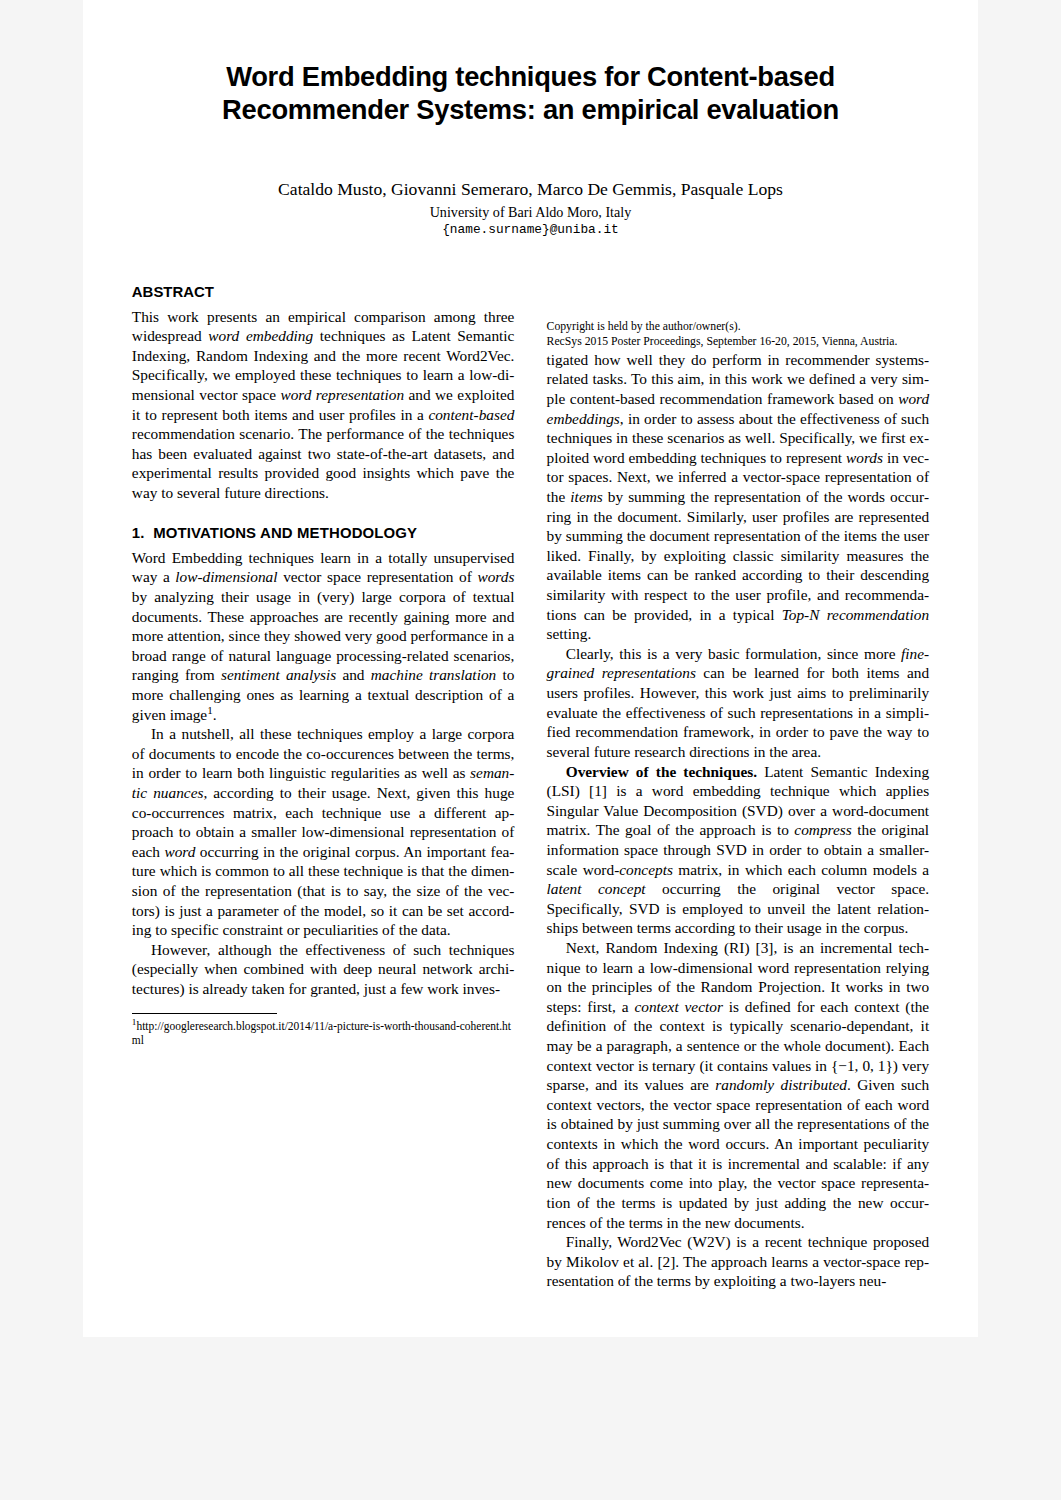Word Embedding techniques for Content-based
Recommender Systems: an empirical evaluation
Cataldo Musto, Giovanni Semeraro, Marco De Gemmis, Pasquale Lops
University of Bari Aldo Moro, Italy
{name.surname}@uniba.it
Abstract
This work presents an empirical comparison among three widespread word embedding techniques as Latent Semantic Indexing, Random Indexing and the more recent Word2Vec. Specifically, we employed these techniques to learn a low-dimensional vector space word representation and we exploited it to represent both items and user profiles in a content-based recommendation scenario. The performance of the techniques has been evaluated against two state-of-the-art datasets, and experimental results provided good insights which pave the way to several future directions.
1. Motivations and Methodology
Word Embedding techniques learn in a totally unsupervised way a low-dimensional vector space representation of words by analyzing their usage in (very) large corpora of textual documents. These approaches are recently gaining more and more attention, since they showed very good performance in a broad range of natural language processing-related scenarios, ranging from sentiment analysis and machine translation to more challenging ones as learning a textual description of a given image1.
In a nutshell, all these techniques employ a large corpora of documents to encode the co-occurences between the terms, in order to learn both linguistic regularities as well as semantic nuances, according to their usage. Next, given this huge co-occurrences matrix, each technique use a different approach to obtain a smaller low-dimensional representation of each word occurring in the original corpus. An important feature which is common to all these technique is that the dimension of the representation (that is to say, the size of the vectors) is just a parameter of the model, so it can be set according to specific constraint or peculiarities of the data.
However, although the effectiveness of such techniques (especially when combined with deep neural network architectures) is already taken for granted, just a few work inves-
1http://googleresearch.blogspot.it/2014/11/a-picture-is-worth-thousand-coherent.html
Copyright is held by the author/owner(s).
RecSys 2015 Poster Proceedings, September 16-20, 2015, Vienna, Austria.
tigated how well they do perform in recommender systems-related tasks. To this aim, in this work we defined a very simple content-based recommendation framework based on word embeddings, in order to assess about the effectiveness of such techniques in these scenarios as well. Specifically, we first exploited word embedding techniques to represent words in vector spaces. Next, we inferred a vector-space representation of the items by summing the representation of the words occurring in the document. Similarly, user profiles are represented by summing the document representation of the items the user liked. Finally, by exploiting classic similarity measures the available items can be ranked according to their descending similarity with respect to the user profile, and recommendations can be provided, in a typical Top-N recommendation setting.
Clearly, this is a very basic formulation, since more fine-grained representations can be learned for both items and users profiles. However, this work just aims to preliminarily evaluate the effectiveness of such representations in a simplified recommendation framework, in order to pave the way to several future research directions in the area.
Overview of the techniques. Latent Semantic Indexing (LSI) [1] is a word embedding technique which applies Singular Value Decomposition (SVD) over a word-document matrix. The goal of the approach is to compress the original information space through SVD in order to obtain a smaller-scale word-concepts matrix, in which each column models a latent concept occurring the original vector space. Specifically, SVD is employed to unveil the latent relationships between terms according to their usage in the corpus.
Next, Random Indexing (RI) [3], is an incremental technique to learn a low-dimensional word representation relying on the principles of the Random Projection. It works in two steps: first, a context vector is defined for each context (the definition of the context is typically scenario-dependant, it may be a paragraph, a sentence or the whole document). Each context vector is ternary (it contains values in {−1, 0, 1}) very sparse, and its values are randomly distributed. Given such context vectors, the vector space representation of each word is obtained by just summing over all the representations of the contexts in which the word occurs. An important peculiarity of this approach is that it is incremental and scalable: if any new documents come into play, the vector space representation of the terms is updated by just adding the new occurrences of the terms in the new documents.
Finally, Word2Vec (W2V) is a recent technique proposed by Mikolov et al. [2]. The approach learns a vector-space representation of the terms by exploiting a two-layers neu-